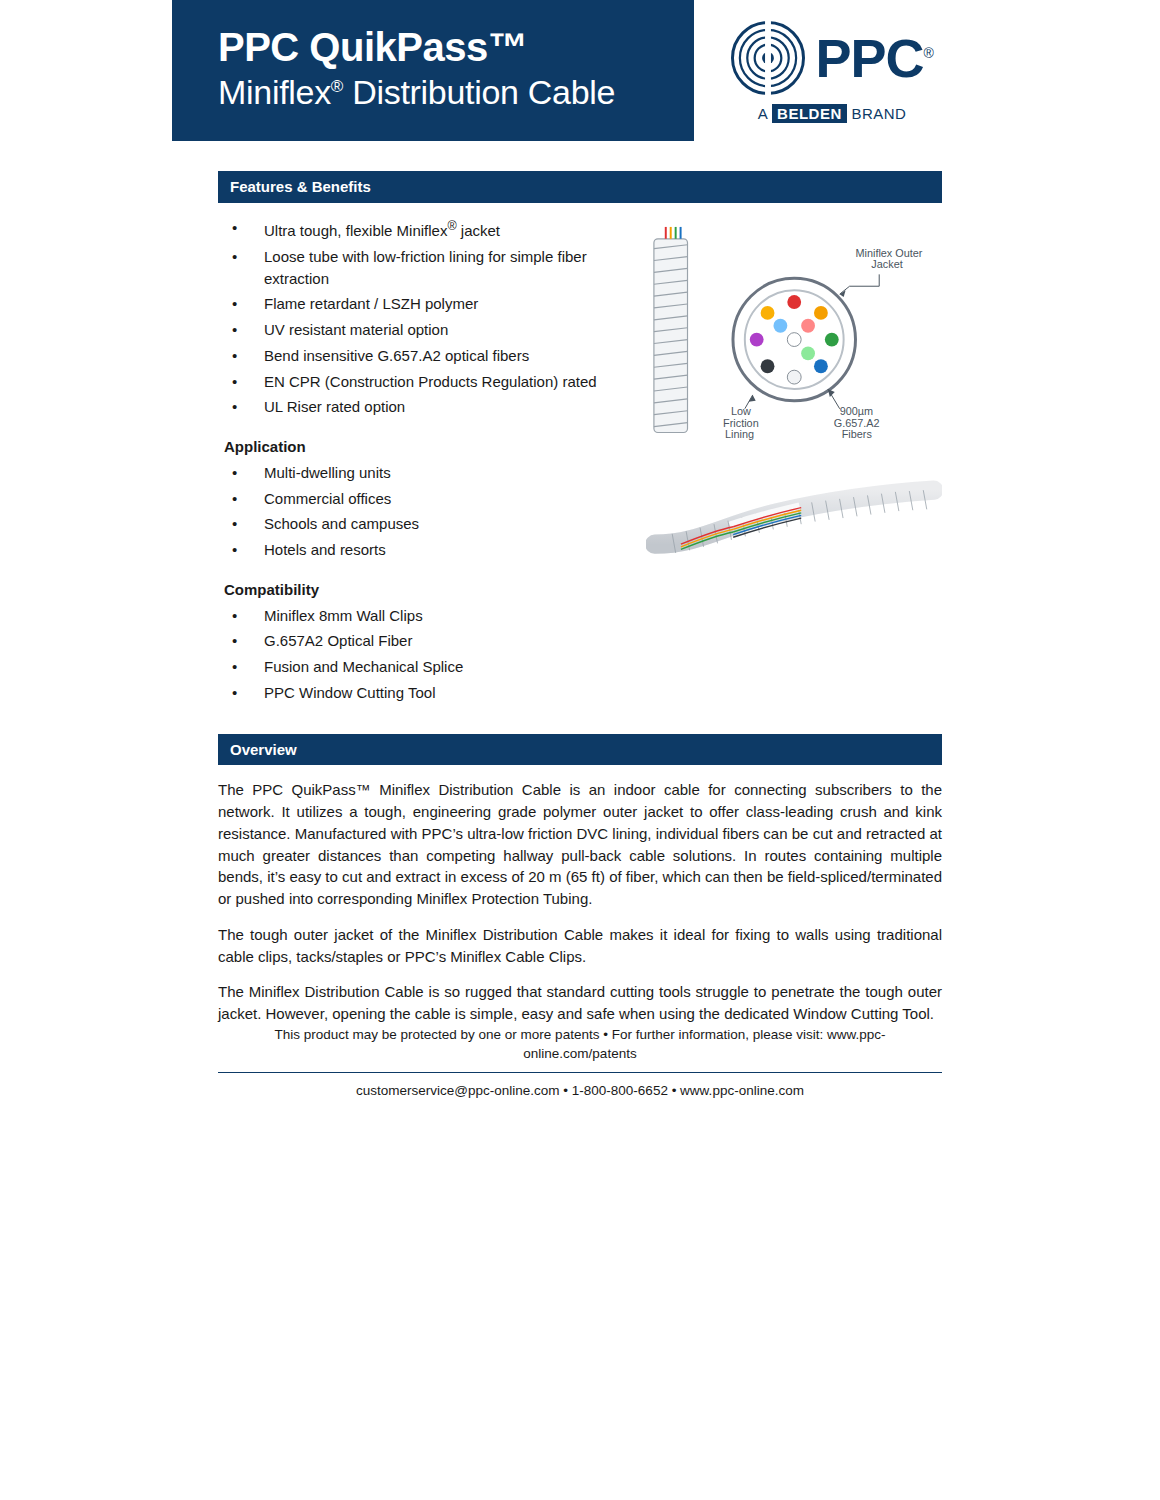PPC QuikPass™
Miniflex® Distribution Cable
PPC®
A BELDEN BRAND
Features & Benefits
Ultra tough, flexible Miniflex® jacket
Loose tube with low-friction lining for simple fiber extraction
Flame retardant / LSZH polymer
UV resistant material option
Bend insensitive G.657.A2 optical fibers
EN CPR (Construction Products Regulation) rated
UL Riser rated option
Application
Multi-dwelling units
Commercial offices
Schools and campuses
Hotels and resorts
Compatibility
Miniflex 8mm Wall Clips
G.657A2 Optical Fiber
Fusion and Mechanical Splice
PPC Window Cutting Tool
Miniflex Outer Jacket Low Friction Lining 900µm G.657.A2 Fibers
Overview
The PPC QuikPass™ Miniflex Distribution Cable is an indoor cable for connecting subscribers to the network. It utilizes a tough, engineering grade polymer outer jacket to offer class-leading crush and kink resistance. Manufactured with PPC’s ultra-low friction DVC lining, individual fibers can be cut and retracted at much greater distances than competing hallway pull-back cable solutions. In routes containing multiple bends, it’s easy to cut and extract in excess of 20 m (65 ft) of fiber, which can then be field-spliced/terminated or pushed into corresponding Miniflex Protection Tubing.
The tough outer jacket of the Miniflex Distribution Cable makes it ideal for fixing to walls using traditional cable clips, tacks/staples or PPC’s Miniflex Cable Clips.
The Miniflex Distribution Cable is so rugged that standard cutting tools struggle to penetrate the tough outer jacket. However, opening the cable is simple, easy and safe when using the dedicated Window Cutting Tool.
This product may be protected by one or more patents • For further information, please visit: www.ppc-online.com/patents
customerservice@ppc-online.com • 1-800-800-6652 • www.ppc-online.com